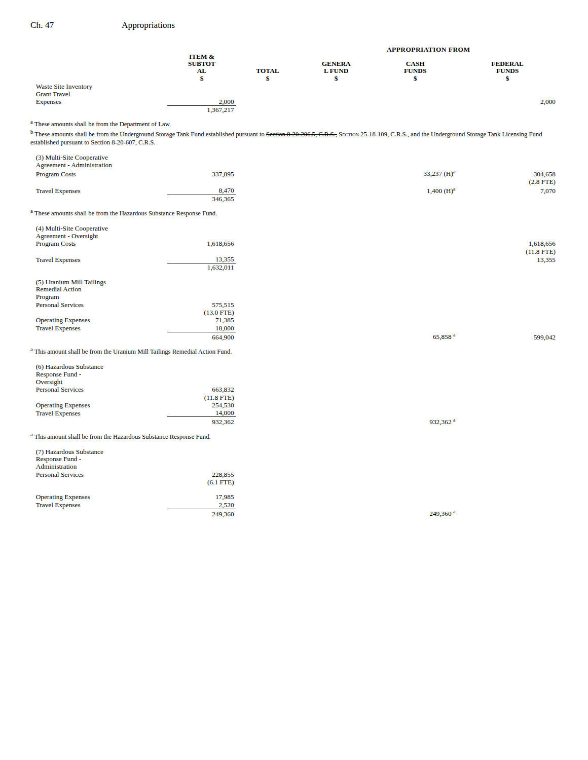Ch. 47
Appropriations
| | | | APPROPRIATION FROM |
| | ITEM & SUBTOT AL | TOTAL | GENERA L FUND | CASH FUNDS | FEDERAL FUNDS |
| | $ | $ | $ | $ | $ |
| Waste Site Inventory Grant Travel Expenses | 2,000 | | | | 2,000 |
| | 1,367,217 | | | | |
a These amounts shall be from the Department of Law.
b These amounts shall be from the Underground Storage Tank Fund established pursuant to Section 8-20-206.5, C.R.S., Section 25-18-109, C.R.S., and the Underground Storage Tank Licensing Fund established pursuant to Section 8-20-607, C.R.S.
| (3) Multi-Site Cooperative Agreement - Administration | | | | | |
| Program Costs | 337,895 | | | 33,237 (H) a | 304,658 |
| | | | | | (2.8 FTE) |
| Travel Expenses | 8,470 | | | 1,400 (H) a | 7,070 |
| | 346,365 | | | | |
a These amounts shall be from the Hazardous Substance Response Fund.
| (4) Multi-Site Cooperative Agreement - Oversight | | | | | |
| Program Costs | 1,618,656 | | | | 1,618,656 |
| | | | | | (11.8 FTE) |
| Travel Expenses | 13,355 | | | | 13,355 |
| | 1,632,011 | | | | |
| (5) Uranium Mill Tailings Remedial Action Program | | | | | |
| Personal Services | 575,515 | | | | |
| | (13.0 FTE) | | | | |
| Operating Expenses | 71,385 | | | | |
| Travel Expenses | 18,000 | | | | |
| | 664,900 | | | 65,858 a | 599,042 |
a This amount shall be from the Uranium Mill Tailings Remedial Action Fund.
| (6) Hazardous Substance Response Fund - Oversight | | | | | |
| Personal Services | 663,832 | | | | |
| | (11.8 FTE) | | | | |
| Operating Expenses | 254,530 | | | | |
| Travel Expenses | 14,000 | | | | |
| | 932,362 | | | 932,362 a | |
a This amount shall be from the Hazardous Substance Response Fund.
| (7) Hazardous Substance Response Fund - Administration | | | | | |
| Personal Services | 228,855 | | | | |
| | (6.1 FTE) | | | | |
| Operating Expenses | 17,985 | | | | |
| Travel Expenses | 2,520 | | | | |
| | 249,360 | | | 249,360 a | |